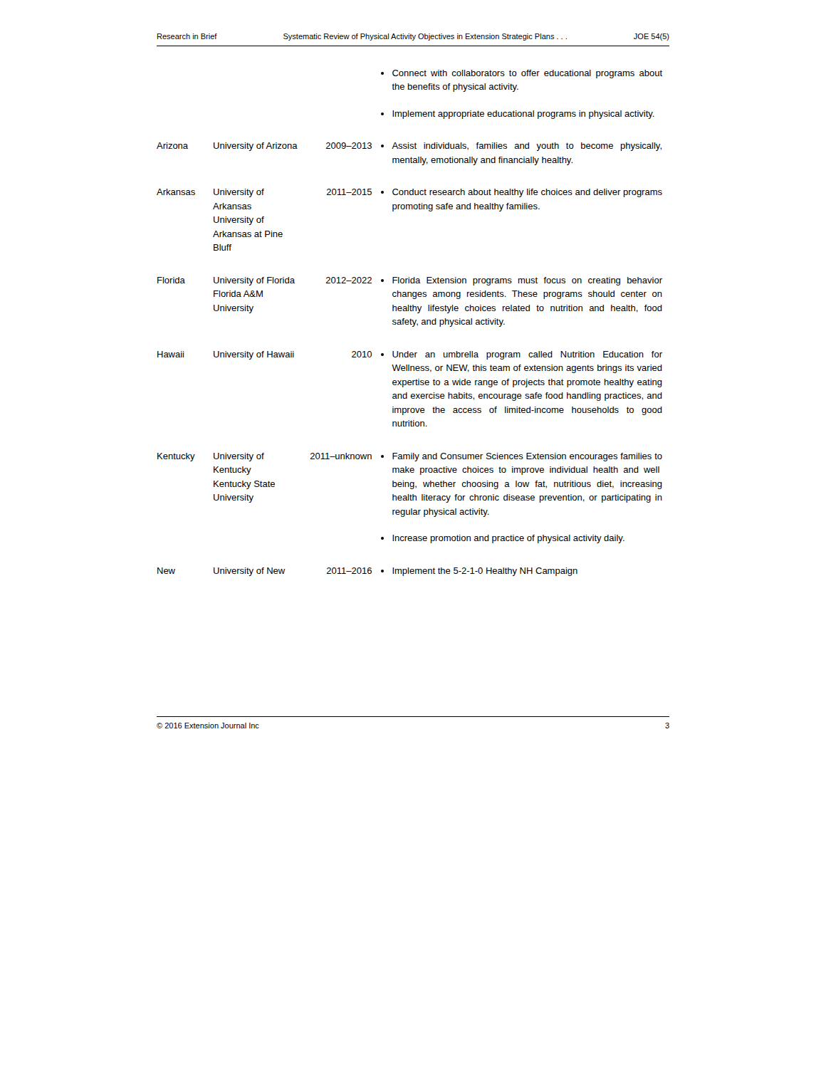Research in Brief
Systematic Review of Physical Activity Objectives in Extension Strategic Plans . . .
JOE 54(5)
| | | | Connect with collaborators to offer educational programs about the benefits of physical activity. Implement appropriate educational programs in physical activity. |
| Arizona | University of Arizona | 2009–2013 | Assist individuals, families and youth to become physically, mentally, emotionally and financially healthy. |
| Arkansas | University of Arkansas University of Arkansas at Pine Bluff | 2011–2015 | Conduct research about healthy life choices and deliver programs promoting safe and healthy families. |
| Florida | University of Florida Florida A&M University | 2012–2022 | Florida Extension programs must focus on creating behavior changes among residents. These programs should center on healthy lifestyle choices related to nutrition and health, food safety, and physical activity. |
| Hawaii | University of Hawaii | 2010 | Under an umbrella program called Nutrition Education for Wellness, or NEW, this team of extension agents brings its varied expertise to a wide range of projects that promote healthy eating and exercise habits, encourage safe food handling practices, and improve the access of limited-income households to good nutrition. |
| Kentucky | University of Kentucky Kentucky State University | 2011–unknown | Family and Consumer Sciences Extension encourages families to make proactive choices to improve individual health and well being, whether choosing a low fat, nutritious diet, increasing health literacy for chronic disease prevention, or participating in regular physical activity. Increase promotion and practice of physical activity daily. |
| New | University of New | 2011–2016 | Implement the 5-2-1-0 Healthy NH Campaign |
© 2016 Extension Journal Inc
3